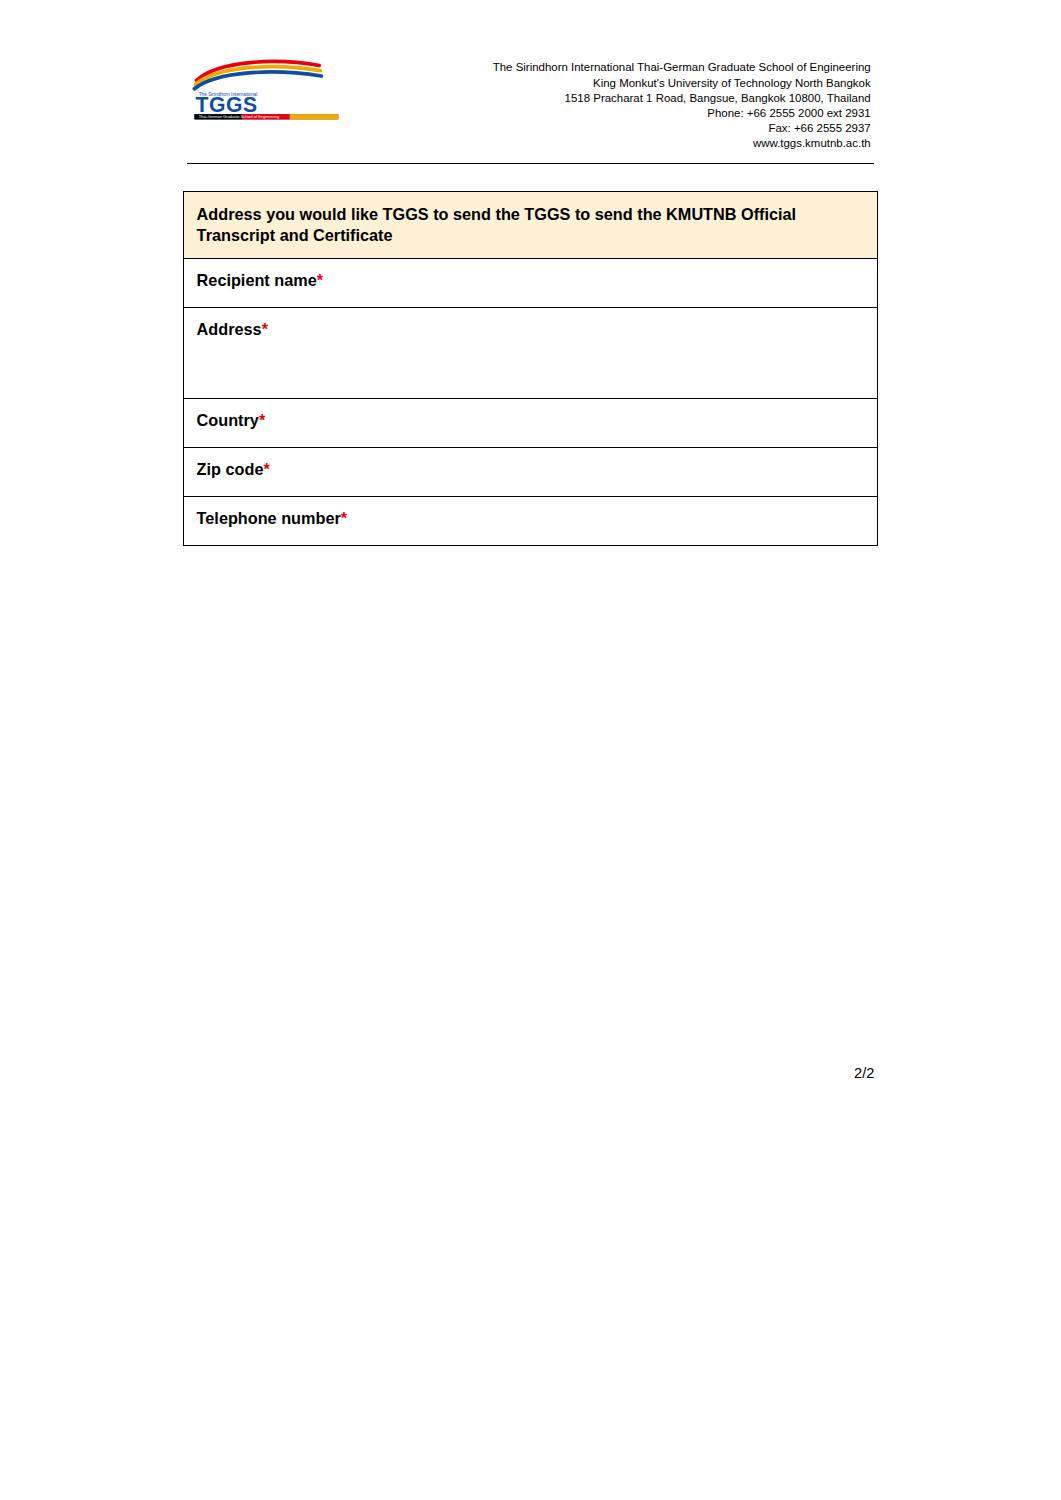The Sirindhorn International TGGS Thai-German Graduate School of Engineering
The Sirindhorn International Thai-German Graduate School of Engineering
King Monkut's University of Technology North Bangkok
1518 Pracharat 1 Road, Bangsue, Bangkok 10800, Thailand
Phone: +66 2555 2000 ext 2931
Fax: +66 2555 2937
www.tggs.kmutnb.ac.th
| Address you would like TGGS to send the TGGS to send the KMUTNB Official Transcript and Certificate |
| Recipient name * |
| Address * |
| Country * |
| Zip code * |
| Telephone number * |
2/2